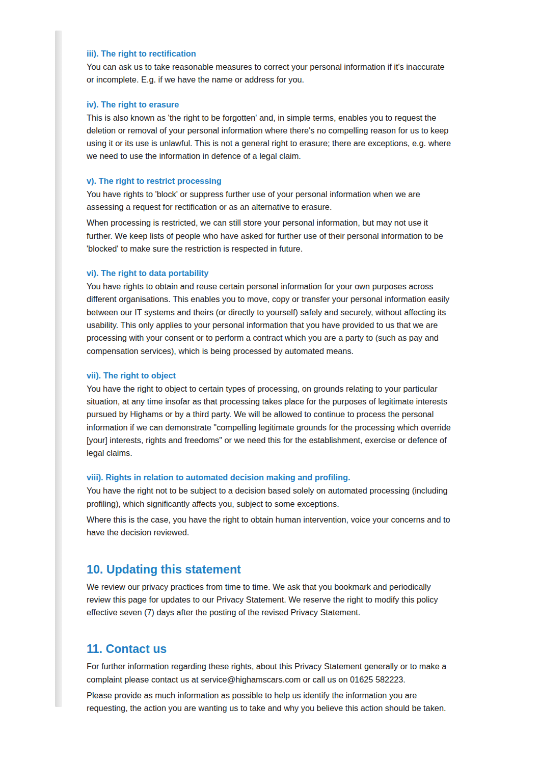iii). The right to rectification
You can ask us to take reasonable measures to correct your personal information if it's inaccurate or incomplete. E.g. if we have the name or address for you.
iv). The right to erasure
This is also known as 'the right to be forgotten' and, in simple terms, enables you to request the deletion or removal of your personal information where there's no compelling reason for us to keep using it or its use is unlawful. This is not a general right to erasure; there are exceptions, e.g. where we need to use the information in defence of a legal claim.
v). The right to restrict processing
You have rights to 'block' or suppress further use of your personal information when we are assessing a request for rectification or as an alternative to erasure.
When processing is restricted, we can still store your personal information, but may not use it further. We keep lists of people who have asked for further use of their personal information to be 'blocked' to make sure the restriction is respected in future.
vi). The right to data portability
You have rights to obtain and reuse certain personal information for your own purposes across different organisations. This enables you to move, copy or transfer your personal information easily between our IT systems and theirs (or directly to yourself) safely and securely, without affecting its usability. This only applies to your personal information that you have provided to us that we are processing with your consent or to perform a contract which you are a party to (such as pay and compensation services), which is being processed by automated means.
vii). The right to object
You have the right to object to certain types of processing, on grounds relating to your particular situation, at any time insofar as that processing takes place for the purposes of legitimate interests pursued by Highams or by a third party. We will be allowed to continue to process the personal information if we can demonstrate "compelling legitimate grounds for the processing which override [your] interests, rights and freedoms" or we need this for the establishment, exercise or defence of legal claims.
viii). Rights in relation to automated decision making and profiling.
You have the right not to be subject to a decision based solely on automated processing (including profiling), which significantly affects you, subject to some exceptions.
Where this is the case, you have the right to obtain human intervention, voice your concerns and to have the decision reviewed.
10. Updating this statement
We review our privacy practices from time to time. We ask that you bookmark and periodically review this page for updates to our Privacy Statement. We reserve the right to modify this policy effective seven (7) days after the posting of the revised Privacy Statement.
11. Contact us
For further information regarding these rights, about this Privacy Statement generally or to make a complaint please contact us at service@highamscars.com or call us on 01625 582223.
Please provide as much information as possible to help us identify the information you are requesting, the action you are wanting us to take and why you believe this action should be taken.